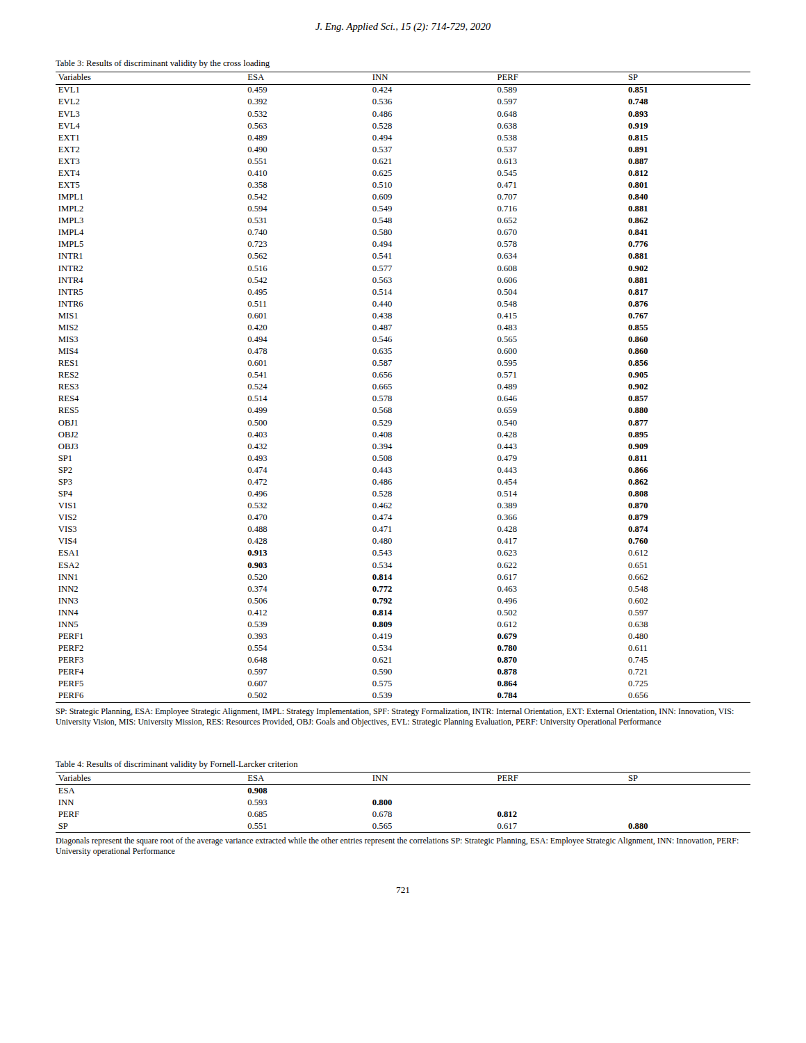J. Eng. Applied Sci., 15 (2): 714-729, 2020
Table 3: Results of discriminant validity by the cross loading
| Variables | ESA | INN | PERF | SP |
| --- | --- | --- | --- | --- |
| EVL1 | 0.459 | 0.424 | 0.589 | 0.851 |
| EVL2 | 0.392 | 0.536 | 0.597 | 0.748 |
| EVL3 | 0.532 | 0.486 | 0.648 | 0.893 |
| EVL4 | 0.563 | 0.528 | 0.638 | 0.919 |
| EXT1 | 0.489 | 0.494 | 0.538 | 0.815 |
| EXT2 | 0.490 | 0.537 | 0.537 | 0.891 |
| EXT3 | 0.551 | 0.621 | 0.613 | 0.887 |
| EXT4 | 0.410 | 0.625 | 0.545 | 0.812 |
| EXT5 | 0.358 | 0.510 | 0.471 | 0.801 |
| IMPL1 | 0.542 | 0.609 | 0.707 | 0.840 |
| IMPL2 | 0.594 | 0.549 | 0.716 | 0.881 |
| IMPL3 | 0.531 | 0.548 | 0.652 | 0.862 |
| IMPL4 | 0.740 | 0.580 | 0.670 | 0.841 |
| IMPL5 | 0.723 | 0.494 | 0.578 | 0.776 |
| INTR1 | 0.562 | 0.541 | 0.634 | 0.881 |
| INTR2 | 0.516 | 0.577 | 0.608 | 0.902 |
| INTR4 | 0.542 | 0.563 | 0.606 | 0.881 |
| INTR5 | 0.495 | 0.514 | 0.504 | 0.817 |
| INTR6 | 0.511 | 0.440 | 0.548 | 0.876 |
| MIS1 | 0.601 | 0.438 | 0.415 | 0.767 |
| MIS2 | 0.420 | 0.487 | 0.483 | 0.855 |
| MIS3 | 0.494 | 0.546 | 0.565 | 0.860 |
| MIS4 | 0.478 | 0.635 | 0.600 | 0.860 |
| RES1 | 0.601 | 0.587 | 0.595 | 0.856 |
| RES2 | 0.541 | 0.656 | 0.571 | 0.905 |
| RES3 | 0.524 | 0.665 | 0.489 | 0.902 |
| RES4 | 0.514 | 0.578 | 0.646 | 0.857 |
| RES5 | 0.499 | 0.568 | 0.659 | 0.880 |
| OBJ1 | 0.500 | 0.529 | 0.540 | 0.877 |
| OBJ2 | 0.403 | 0.408 | 0.428 | 0.895 |
| OBJ3 | 0.432 | 0.394 | 0.443 | 0.909 |
| SP1 | 0.493 | 0.508 | 0.479 | 0.811 |
| SP2 | 0.474 | 0.443 | 0.443 | 0.866 |
| SP3 | 0.472 | 0.486 | 0.454 | 0.862 |
| SP4 | 0.496 | 0.528 | 0.514 | 0.808 |
| VIS1 | 0.532 | 0.462 | 0.389 | 0.870 |
| VIS2 | 0.470 | 0.474 | 0.366 | 0.879 |
| VIS3 | 0.488 | 0.471 | 0.428 | 0.874 |
| VIS4 | 0.428 | 0.480 | 0.417 | 0.760 |
| ESA1 | 0.913 | 0.543 | 0.623 | 0.612 |
| ESA2 | 0.903 | 0.534 | 0.622 | 0.651 |
| INN1 | 0.520 | 0.814 | 0.617 | 0.662 |
| INN2 | 0.374 | 0.772 | 0.463 | 0.548 |
| INN3 | 0.506 | 0.792 | 0.496 | 0.602 |
| INN4 | 0.412 | 0.814 | 0.502 | 0.597 |
| INN5 | 0.539 | 0.809 | 0.612 | 0.638 |
| PERF1 | 0.393 | 0.419 | 0.679 | 0.480 |
| PERF2 | 0.554 | 0.534 | 0.780 | 0.611 |
| PERF3 | 0.648 | 0.621 | 0.870 | 0.745 |
| PERF4 | 0.597 | 0.590 | 0.878 | 0.721 |
| PERF5 | 0.607 | 0.575 | 0.864 | 0.725 |
| PERF6 | 0.502 | 0.539 | 0.784 | 0.656 |
SP: Strategic Planning, ESA: Employee Strategic Alignment, IMPL: Strategy Implementation, SPF: Strategy Formalization, INTR: Internal Orientation, EXT: External Orientation, INN: Innovation, VIS: University Vision, MIS: University Mission, RES: Resources Provided, OBJ: Goals and Objectives, EVL: Strategic Planning Evaluation, PERF: University Operational Performance
Table 4: Results of discriminant validity by Fornell-Larcker criterion
| Variables | ESA | INN | PERF | SP |
| --- | --- | --- | --- | --- |
| ESA | 0.908 | | | |
| INN | 0.593 | 0.800 | | |
| PERF | 0.685 | 0.678 | 0.812 | |
| SP | 0.551 | 0.565 | 0.617 | 0.880 |
Diagonals represent the square root of the average variance extracted while the other entries represent the correlations SP: Strategic Planning, ESA: Employee Strategic Alignment, INN: Innovation, PERF: University operational Performance
721